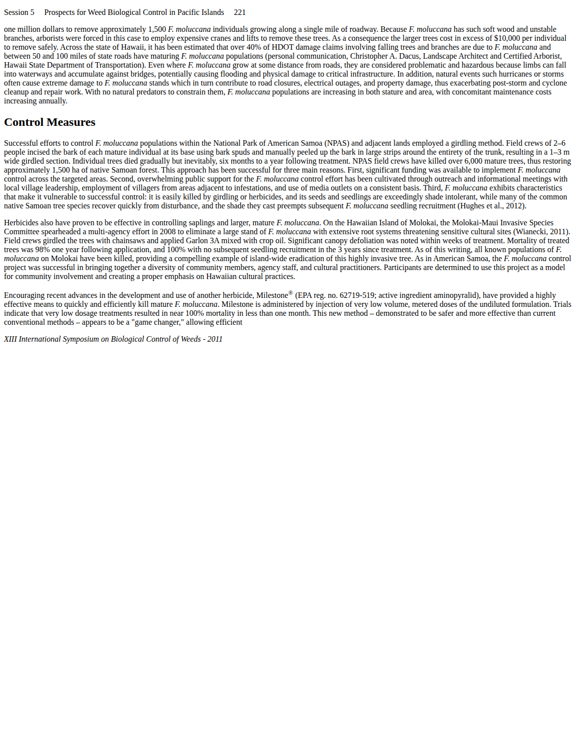Session 5 Prospects for Weed Biological Control in Pacific Islands 221
one million dollars to remove approximately 1,500 F. moluccana individuals growing along a single mile of roadway. Because F. moluccana has such soft wood and unstable branches, arborists were forced in this case to employ expensive cranes and lifts to remove these trees. As a consequence the larger trees cost in excess of $10,000 per individual to remove safely. Across the state of Hawaii, it has been estimated that over 40% of HDOT damage claims involving falling trees and branches are due to F. moluccana and between 50 and 100 miles of state roads have maturing F. moluccana populations (personal communication, Christopher A. Dacus, Landscape Architect and Certified Arborist, Hawaii State Department of Transportation). Even where F. moluccana grow at some distance from roads, they are considered problematic and hazardous because limbs can fall into waterways and accumulate against bridges, potentially causing flooding and physical damage to critical infrastructure. In addition, natural events such hurricanes or storms often cause extreme damage to F. moluccana stands which in turn contribute to road closures, electrical outages, and property damage, thus exacerbating post-storm and cyclone cleanup and repair work. With no natural predators to constrain them, F. moluccana populations are increasing in both stature and area, with concomitant maintenance costs increasing annually.
Control Measures
Successful efforts to control F. moluccana populations within the National Park of American Samoa (NPAS) and adjacent lands employed a girdling method. Field crews of 2–6 people incised the bark of each mature individual at its base using bark spuds and manually peeled up the bark in large strips around the entirety of the trunk, resulting in a 1–3 m wide girdled section. Individual trees died gradually but inevitably, six months to a year following treatment. NPAS field crews have killed over 6,000 mature trees, thus restoring approximately 1,500 ha of native Samoan forest. This approach has been successful for three main reasons. First, significant funding was available to implement F. moluccana control across the targeted areas. Second, overwhelming public support for the F. moluccana control effort has been cultivated through outreach and informational meetings with local village leadership, employment of villagers from areas adjacent to infestations, and use of media outlets on a consistent basis. Third, F. moluccana exhibits characteristics that make it vulnerable to successful control: it is easily killed by girdling or herbicides, and its seeds and seedlings are exceedingly shade intolerant, while many of the common native Samoan tree species recover quickly from disturbance, and the shade they cast preempts subsequent F. moluccana seedling recruitment (Hughes et al., 2012).
Herbicides also have proven to be effective in controlling saplings and larger, mature F. moluccana. On the Hawaiian Island of Molokai, the Molokai-Maui Invasive Species Committee spearheaded a multi-agency effort in 2008 to eliminate a large stand of F. moluccana with extensive root systems threatening sensitive cultural sites (Wianecki, 2011). Field crews girdled the trees with chainsaws and applied Garlon 3A mixed with crop oil. Significant canopy defoliation was noted within weeks of treatment. Mortality of treated trees was 98% one year following application, and 100% with no subsequent seedling recruitment in the 3 years since treatment. As of this writing, all known populations of F. moluccana on Molokai have been killed, providing a compelling example of island-wide eradication of this highly invasive tree. As in American Samoa, the F. moluccana control project was successful in bringing together a diversity of community members, agency staff, and cultural practitioners. Participants are determined to use this project as a model for community involvement and creating a proper emphasis on Hawaiian cultural practices.
Encouraging recent advances in the development and use of another herbicide, Milestone® (EPA reg. no. 62719-519; active ingredient aminopyralid), have provided a highly effective means to quickly and efficiently kill mature F. moluccana. Milestone is administered by injection of very low volume, metered doses of the undiluted formulation. Trials indicate that very low dosage treatments resulted in near 100% mortality in less than one month. This new method – demonstrated to be safer and more effective than current conventional methods – appears to be a "game changer," allowing efficient
XIII International Symposium on Biological Control of Weeds - 2011